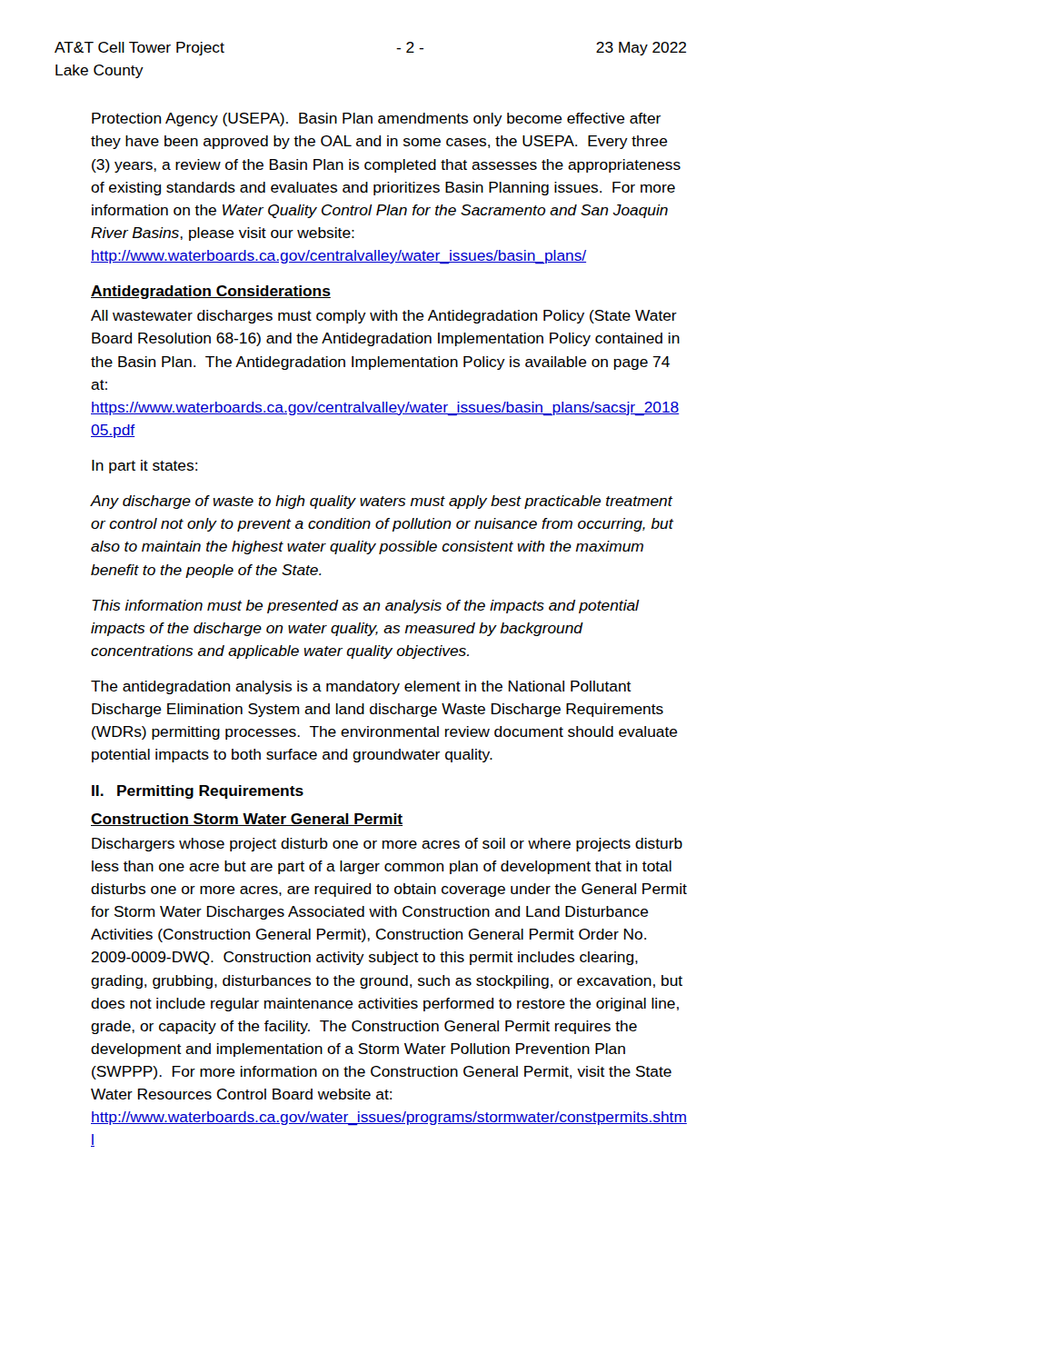AT&T Cell Tower Project
Lake County
- 2 -
23 May 2022
Protection Agency (USEPA). Basin Plan amendments only become effective after they have been approved by the OAL and in some cases, the USEPA. Every three (3) years, a review of the Basin Plan is completed that assesses the appropriateness of existing standards and evaluates and prioritizes Basin Planning issues. For more information on the Water Quality Control Plan for the Sacramento and San Joaquin River Basins, please visit our website:
http://www.waterboards.ca.gov/centralvalley/water_issues/basin_plans/
Antidegradation Considerations
All wastewater discharges must comply with the Antidegradation Policy (State Water Board Resolution 68-16) and the Antidegradation Implementation Policy contained in the Basin Plan. The Antidegradation Implementation Policy is available on page 74 at:
https://www.waterboards.ca.gov/centralvalley/water_issues/basin_plans/sacsjr_201805.pdf
In part it states:
Any discharge of waste to high quality waters must apply best practicable treatment or control not only to prevent a condition of pollution or nuisance from occurring, but also to maintain the highest water quality possible consistent with the maximum benefit to the people of the State.
This information must be presented as an analysis of the impacts and potential impacts of the discharge on water quality, as measured by background concentrations and applicable water quality objectives.
The antidegradation analysis is a mandatory element in the National Pollutant Discharge Elimination System and land discharge Waste Discharge Requirements (WDRs) permitting processes. The environmental review document should evaluate potential impacts to both surface and groundwater quality.
II. Permitting Requirements
Construction Storm Water General Permit
Dischargers whose project disturb one or more acres of soil or where projects disturb less than one acre but are part of a larger common plan of development that in total disturbs one or more acres, are required to obtain coverage under the General Permit for Storm Water Discharges Associated with Construction and Land Disturbance Activities (Construction General Permit), Construction General Permit Order No. 2009-0009-DWQ. Construction activity subject to this permit includes clearing, grading, grubbing, disturbances to the ground, such as stockpiling, or excavation, but does not include regular maintenance activities performed to restore the original line, grade, or capacity of the facility. The Construction General Permit requires the development and implementation of a Storm Water Pollution Prevention Plan (SWPPP). For more information on the Construction General Permit, visit the State Water Resources Control Board website at:
http://www.waterboards.ca.gov/water_issues/programs/stormwater/constpermits.shtml